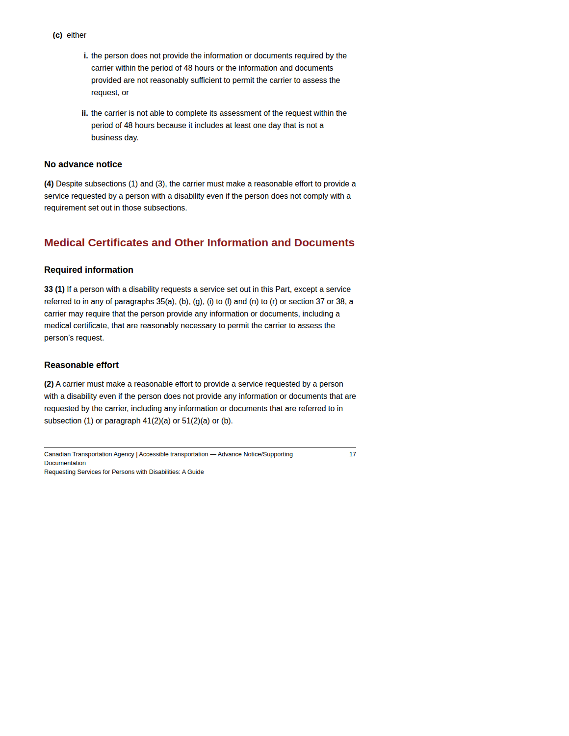(c) either
i. the person does not provide the information or documents required by the carrier within the period of 48 hours or the information and documents provided are not reasonably sufficient to permit the carrier to assess the request, or
ii. the carrier is not able to complete its assessment of the request within the period of 48 hours because it includes at least one day that is not a business day.
No advance notice
(4) Despite subsections (1) and (3), the carrier must make a reasonable effort to provide a service requested by a person with a disability even if the person does not comply with a requirement set out in those subsections.
Medical Certificates and Other Information and Documents
Required information
33 (1) If a person with a disability requests a service set out in this Part, except a service referred to in any of paragraphs 35(a), (b), (g), (i) to (l) and (n) to (r) or section 37 or 38, a carrier may require that the person provide any information or documents, including a medical certificate, that are reasonably necessary to permit the carrier to assess the person’s request.
Reasonable effort
(2) A carrier must make a reasonable effort to provide a service requested by a person with a disability even if the person does not provide any information or documents that are requested by the carrier, including any information or documents that are referred to in subsection (1) or paragraph 41(2)(a) or 51(2)(a) or (b).
Canadian Transportation Agency | Accessible transportation — Advance Notice/Supporting Documentation
Requesting Services for Persons with Disabilities: A Guide
17